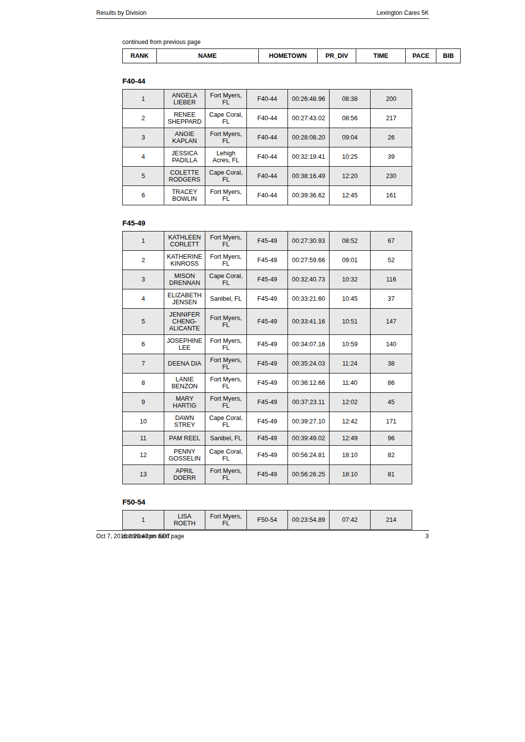Results by Division Lexington Cares 5K
continued from previous page
| RANK | NAME | HOMETOWN | PR_DIV | TIME | PACE | BIB |
| --- | --- | --- | --- | --- | --- | --- |
F40-44
| 1 | ANGELA LIEBER | Fort Myers, FL | F40-44 | 00:26:48.96 | 08:38 | 200 |
| 2 | RENEE SHEPPARD | Cape Coral, FL | F40-44 | 00:27:43.02 | 08:56 | 217 |
| 3 | ANGIE KAPLAN | Fort Myers, FL | F40-44 | 00:28:08.20 | 09:04 | 26 |
| 4 | JESSICA PADILLA | Lehigh Acres, FL | F40-44 | 00:32:19.41 | 10:25 | 39 |
| 5 | COLETTE RODGERS | Cape Coral, FL | F40-44 | 00:38:16.49 | 12:20 | 230 |
| 6 | TRACEY BOWLIN | Fort Myers, FL | F40-44 | 00:39:36.62 | 12:45 | 161 |
F45-49
| 1 | KATHLEEN CORLETT | Fort Myers, FL | F45-49 | 00:27:30.93 | 08:52 | 67 |
| 2 | KATHERINE KINROSS | Fort Myers, FL | F45-49 | 00:27:59.66 | 09:01 | 52 |
| 3 | MISON DRENNAN | Cape Coral, FL | F45-49 | 00:32:40.73 | 10:32 | 116 |
| 4 | ELIZABETH JENSEN | Sanibel, FL | F45-49 | 00:33:21.60 | 10:45 | 37 |
| 5 | JENNIFER CHENG-ALICANTE | Fort Myers, FL | F45-49 | 00:33:41.16 | 10:51 | 147 |
| 6 | JOSEPHINE LEE | Fort Myers, FL | F45-49 | 00:34:07.16 | 10:59 | 140 |
| 7 | DEENA DIA | Fort Myers, FL | F45-49 | 00:35:24.03 | 11:24 | 38 |
| 8 | LANIE BENZON | Fort Myers, FL | F45-49 | 00:36:12.66 | 11:40 | 86 |
| 9 | MARY HARTIG | Fort Myers, FL | F45-49 | 00:37:23.11 | 12:02 | 45 |
| 10 | DAWN STREY | Cape Coral, FL | F45-49 | 00:39:27.10 | 12:42 | 171 |
| 11 | PAM REEL | Sanibel, FL | F45-49 | 00:39:49.02 | 12:49 | 96 |
| 12 | PENNY GOSSELIN | Cape Coral, FL | F45-49 | 00:56:24.81 | 18:10 | 82 |
| 13 | APRIL DOERR | Fort Myers, FL | F45-49 | 00:56:26.25 | 18:10 | 81 |
F50-54
| 1 | LISA ROETH | Fort Myers, FL | F50-54 | 00:23:54.89 | 07:42 | 214 |
continued on next page
Oct 7, 2016 2:20:47pm EDT 3